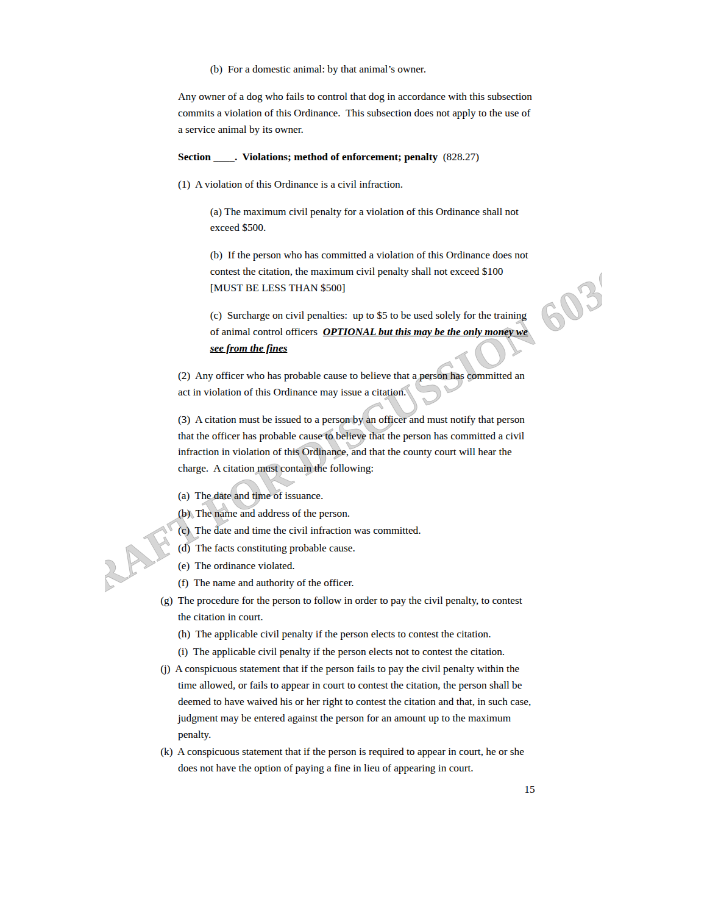DRAFT FOR DISCUSSION 60309
(b) For a domestic animal: by that animal’s owner.
Any owner of a dog who fails to control that dog in accordance with this subsection commits a violation of this Ordinance. This subsection does not apply to the use of a service animal by its owner.
Section ____. Violations; method of enforcement; penalty (828.27)
(1) A violation of this Ordinance is a civil infraction.
(a) The maximum civil penalty for a violation of this Ordinance shall not exceed $500.
(b) If the person who has committed a violation of this Ordinance does not contest the citation, the maximum civil penalty shall not exceed $100 [MUST BE LESS THAN $500]
(c) Surcharge on civil penalties: up to $5 to be used solely for the training of animal control officers OPTIONAL but this may be the only money we see from the fines
(2) Any officer who has probable cause to believe that a person has committed an act in violation of this Ordinance may issue a citation.
(3) A citation must be issued to a person by an officer and must notify that person that the officer has probable cause to believe that the person has committed a civil infraction in violation of this Ordinance, and that the county court will hear the charge. A citation must contain the following:
(a) The date and time of issuance.
(b) The name and address of the person.
(c) The date and time the civil infraction was committed.
(d) The facts constituting probable cause.
(e) The ordinance violated.
(f) The name and authority of the officer.
(g) The procedure for the person to follow in order to pay the civil penalty, to contest the citation in court.
(h) The applicable civil penalty if the person elects to contest the citation.
(i) The applicable civil penalty if the person elects not to contest the citation.
(j) A conspicuous statement that if the person fails to pay the civil penalty within the time allowed, or fails to appear in court to contest the citation, the person shall be deemed to have waived his or her right to contest the citation and that, in such case, judgment may be entered against the person for an amount up to the maximum penalty.
(k) A conspicuous statement that if the person is required to appear in court, he or she does not have the option of paying a fine in lieu of appearing in court.
15